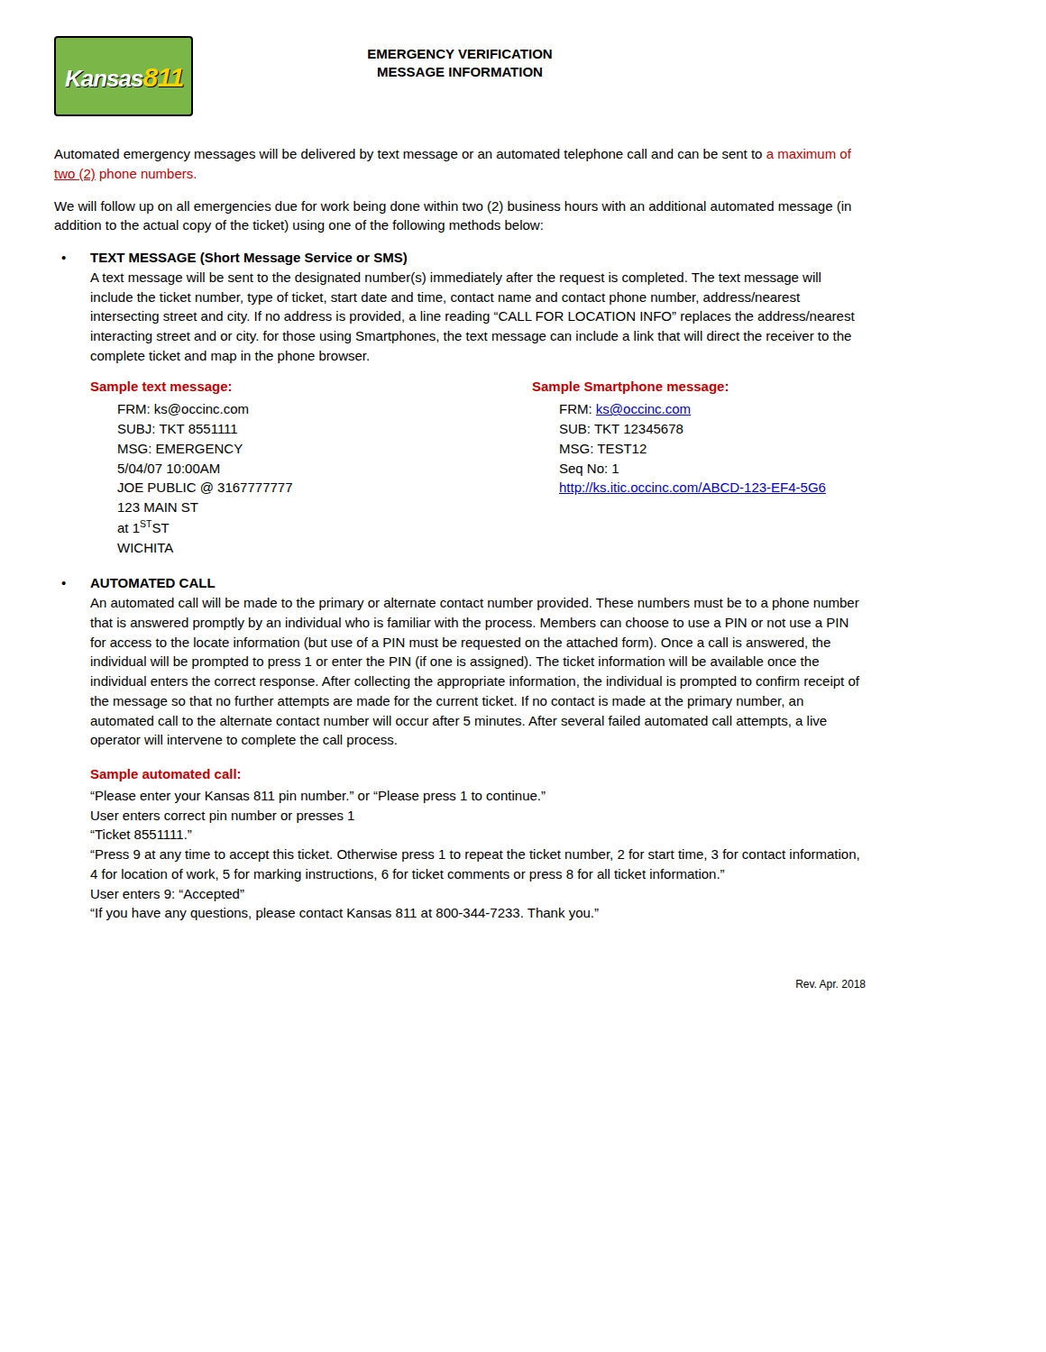Kansas811
EMERGENCY VERIFICATION
MESSAGE INFORMATION
Automated emergency messages will be delivered by text message or an automated telephone call and can be sent to a maximum of two (2) phone numbers.
We will follow up on all emergencies due for work being done within two (2) business hours with an additional automated message (in addition to the actual copy of the ticket) using one of the following methods below:
TEXT MESSAGE (Short Message Service or SMS)
A text message will be sent to the designated number(s) immediately after the request is completed. The text message will include the ticket number, type of ticket, start date and time, contact name and contact phone number, address/nearest intersecting street and city. If no address is provided, a line reading “CALL FOR LOCATION INFO” replaces the address/nearest interacting street and or city. for those using Smartphones, the text message can include a link that will direct the receiver to the complete ticket and map in the phone browser.
Sample text message:
FRM: ks@occinc.com
SUBJ: TKT 8551111
MSG: EMERGENCY
5/04/07 10:00AM
JOE PUBLIC @ 3167777777
123 MAIN ST
at 1STST
WICHITA
Sample Smartphone message:
FRM: ks@occinc.com
SUB: TKT 12345678
MSG: TEST12
Seq No: 1
http://ks.itic.occinc.com/ABCD-123-EF4-5G6
AUTOMATED CALL
An automated call will be made to the primary or alternate contact number provided. These numbers must be to a phone number that is answered promptly by an individual who is familiar with the process. Members can choose to use a PIN or not use a PIN for access to the locate information (but use of a PIN must be requested on the attached form). Once a call is answered, the individual will be prompted to press 1 or enter the PIN (if one is assigned). The ticket information will be available once the individual enters the correct response. After collecting the appropriate information, the individual is prompted to confirm receipt of the message so that no further attempts are made for the current ticket. If no contact is made at the primary number, an automated call to the alternate contact number will occur after 5 minutes. After several failed automated call attempts, a live operator will intervene to complete the call process.
Sample automated call:
“Please enter your Kansas 811 pin number.” or “Please press 1 to continue.”
User enters correct pin number or presses 1
“Ticket 8551111.”
“Press 9 at any time to accept this ticket. Otherwise press 1 to repeat the ticket number, 2 for start time, 3 for contact information, 4 for location of work, 5 for marking instructions, 6 for ticket comments or press 8 for all ticket information.”
User enters 9: “Accepted”
“If you have any questions, please contact Kansas 811 at 800-344-7233. Thank you.”
Rev. Apr. 2018